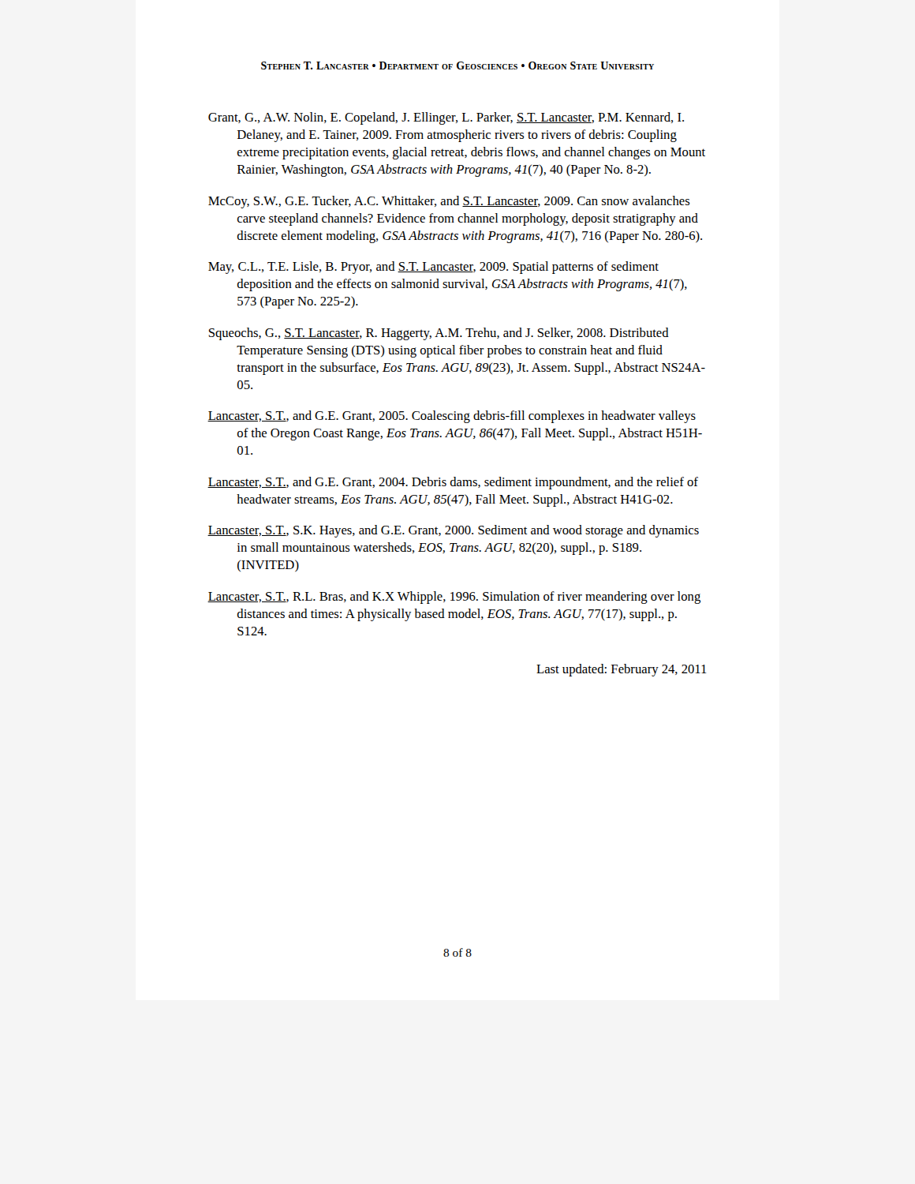Stephen T. Lancaster • Department of Geosciences • Oregon State University
Grant, G., A.W. Nolin, E. Copeland, J. Ellinger, L. Parker, S.T. Lancaster, P.M. Kennard, I. Delaney, and E. Tainer, 2009. From atmospheric rivers to rivers of debris: Coupling extreme precipitation events, glacial retreat, debris flows, and channel changes on Mount Rainier, Washington, GSA Abstracts with Programs, 41(7), 40 (Paper No. 8-2).
McCoy, S.W., G.E. Tucker, A.C. Whittaker, and S.T. Lancaster, 2009. Can snow avalanches carve steepland channels? Evidence from channel morphology, deposit stratigraphy and discrete element modeling, GSA Abstracts with Programs, 41(7), 716 (Paper No. 280-6).
May, C.L., T.E. Lisle, B. Pryor, and S.T. Lancaster, 2009. Spatial patterns of sediment deposition and the effects on salmonid survival, GSA Abstracts with Programs, 41(7), 573 (Paper No. 225-2).
Squeochs, G., S.T. Lancaster, R. Haggerty, A.M. Trehu, and J. Selker, 2008. Distributed Temperature Sensing (DTS) using optical fiber probes to constrain heat and fluid transport in the subsurface, Eos Trans. AGU, 89(23), Jt. Assem. Suppl., Abstract NS24A-05.
Lancaster, S.T., and G.E. Grant, 2005. Coalescing debris-fill complexes in headwater valleys of the Oregon Coast Range, Eos Trans. AGU, 86(47), Fall Meet. Suppl., Abstract H51H-01.
Lancaster, S.T., and G.E. Grant, 2004. Debris dams, sediment impoundment, and the relief of headwater streams, Eos Trans. AGU, 85(47), Fall Meet. Suppl., Abstract H41G-02.
Lancaster, S.T., S.K. Hayes, and G.E. Grant, 2000. Sediment and wood storage and dynamics in small mountainous watersheds, EOS, Trans. AGU, 82(20), suppl., p. S189. (INVITED)
Lancaster, S.T., R.L. Bras, and K.X Whipple, 1996. Simulation of river meandering over long distances and times: A physically based model, EOS, Trans. AGU, 77(17), suppl., p. S124.
Last updated: February 24, 2011
8 of 8